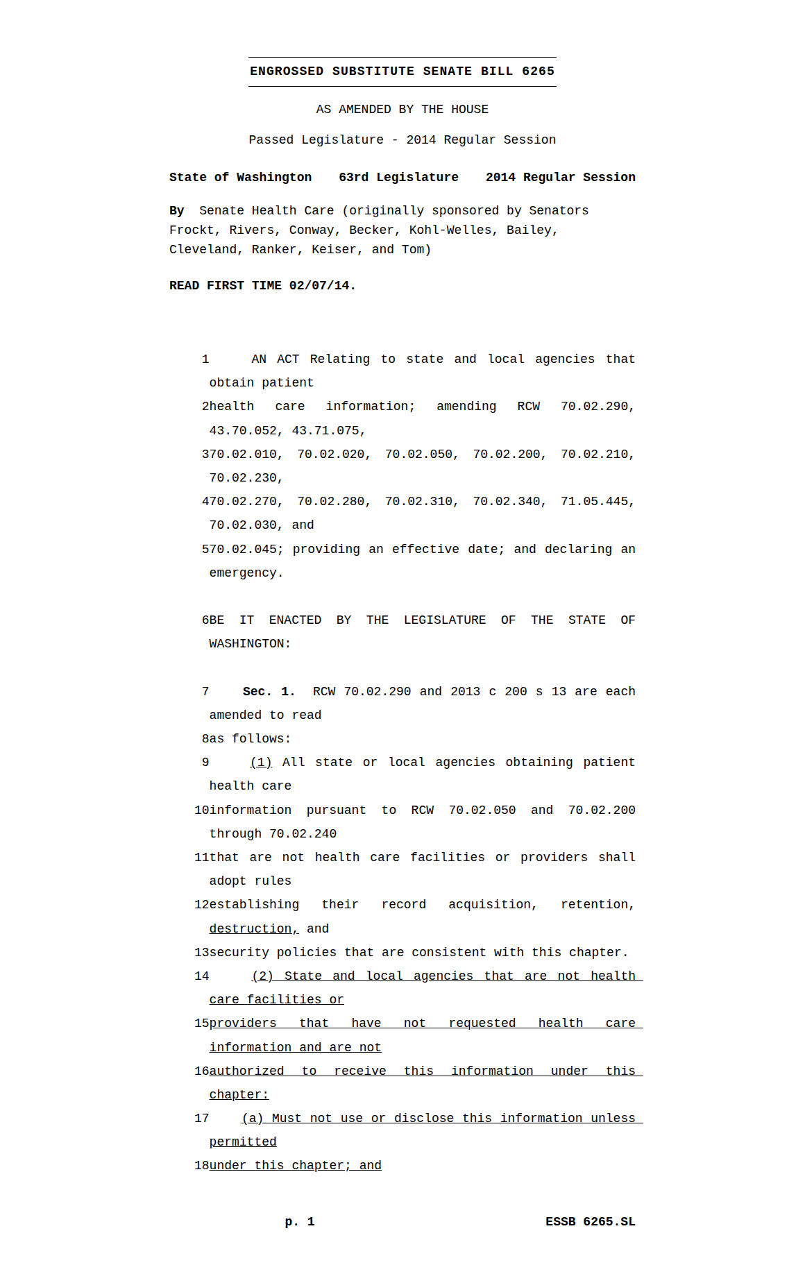ENGROSSED SUBSTITUTE SENATE BILL 6265
AS AMENDED BY THE HOUSE
Passed Legislature - 2014 Regular Session
State of Washington 63rd Legislature 2014 Regular Session
By Senate Health Care (originally sponsored by Senators Frockt, Rivers, Conway, Becker, Kohl-Welles, Bailey, Cleveland, Ranker, Keiser, and Tom)
READ FIRST TIME 02/07/14.
| 1 | AN ACT Relating to state and local agencies that obtain patient |
| 2 | health care information; amending RCW 70.02.290, 43.70.052, 43.71.075, |
| 3 | 70.02.010, 70.02.020, 70.02.050, 70.02.200, 70.02.210, 70.02.230, |
| 4 | 70.02.270, 70.02.280, 70.02.310, 70.02.340, 71.05.445, 70.02.030, and |
| 5 | 70.02.045; providing an effective date; and declaring an emergency. |
| 6 | BE IT ENACTED BY THE LEGISLATURE OF THE STATE OF WASHINGTON: |
| 7 | Sec. 1. RCW 70.02.290 and 2013 c 200 s 13 are each amended to read |
| 8 | as follows: |
| 9 | (1) All state or local agencies obtaining patient health care |
| 10 | information pursuant to RCW 70.02.050 and 70.02.200 through 70.02.240 |
| 11 | that are not health care facilities or providers shall adopt rules |
| 12 | establishing their record acquisition, retention, destruction, and |
| 13 | security policies that are consistent with this chapter. |
| 14 | (2) State and local agencies that are not health care facilities or |
| 15 | providers that have not requested health care information and are not |
| 16 | authorized to receive this information under this chapter: |
| 17 | (a) Must not use or disclose this information unless permitted |
| 18 | under this chapter; and |
p. 1 ESSB 6265.SL